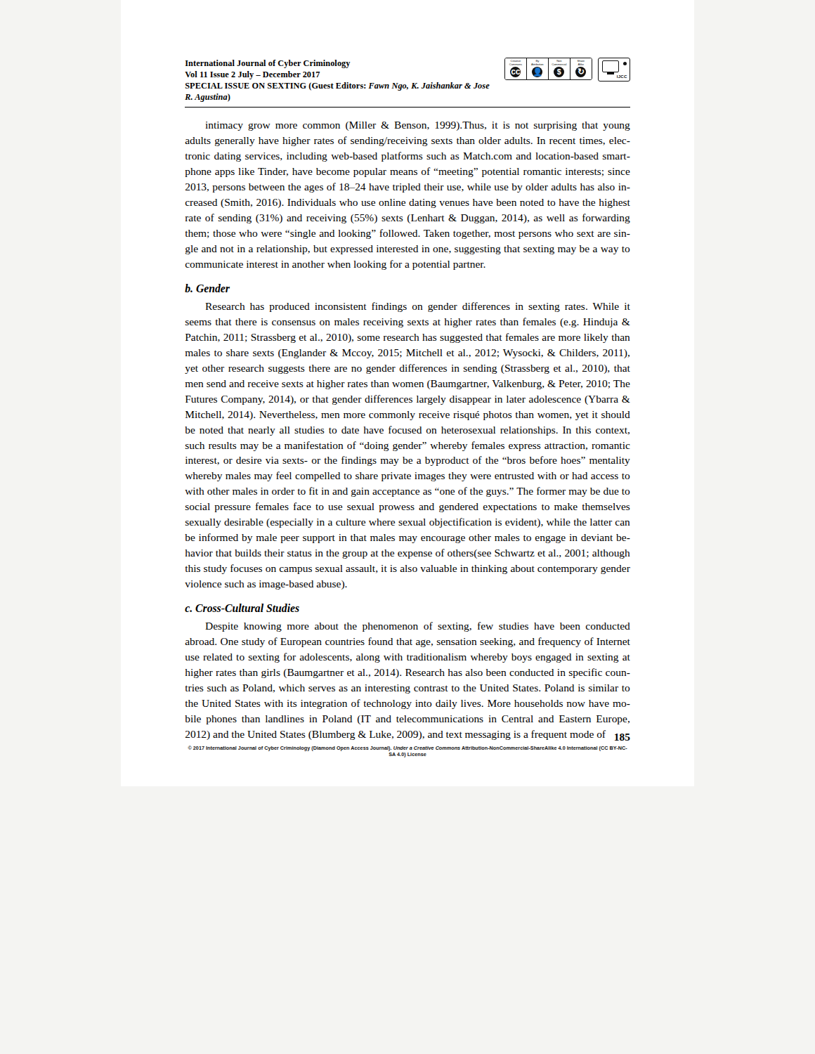International Journal of Cyber Criminology
Vol 11 Issue 2 July – December 2017
SPECIAL ISSUE ON SEXTING (Guest Editors: Fawn Ngo, K. Jaishankar & Jose R. Agustina)
Creative
Commons
cc
By
Attribution
👤
Non
Commercial
$
Share
Alike
↻
IJCC
intimacy grow more common (Miller & Benson, 1999).Thus, it is not surprising that young adults generally have higher rates of sending/receiving sexts than older adults. In recent times, electronic dating services, including web-based platforms such as Match.com and location-based smartphone apps like Tinder, have become popular means of “meeting” potential romantic interests; since 2013, persons between the ages of 18–24 have tripled their use, while use by older adults has also increased (Smith, 2016). Individuals who use online dating venues have been noted to have the highest rate of sending (31%) and receiving (55%) sexts (Lenhart & Duggan, 2014), as well as forwarding them; those who were “single and looking” followed. Taken together, most persons who sext are single and not in a relationship, but expressed interested in one, suggesting that sexting may be a way to communicate interest in another when looking for a potential partner.
b. Gender
Research has produced inconsistent findings on gender differences in sexting rates. While it seems that there is consensus on males receiving sexts at higher rates than females (e.g. Hinduja & Patchin, 2011; Strassberg et al., 2010), some research has suggested that females are more likely than males to share sexts (Englander & Mccoy, 2015; Mitchell et al., 2012; Wysocki, & Childers, 2011), yet other research suggests there are no gender differences in sending (Strassberg et al., 2010), that men send and receive sexts at higher rates than women (Baumgartner, Valkenburg, & Peter, 2010; The Futures Company, 2014), or that gender differences largely disappear in later adolescence (Ybarra & Mitchell, 2014). Nevertheless, men more commonly receive risqué photos than women, yet it should be noted that nearly all studies to date have focused on heterosexual relationships. In this context, such results may be a manifestation of “doing gender” whereby females express attraction, romantic interest, or desire via sexts- or the findings may be a byproduct of the “bros before hoes” mentality whereby males may feel compelled to share private images they were entrusted with or had access to with other males in order to fit in and gain acceptance as “one of the guys.” The former may be due to social pressure females face to use sexual prowess and gendered expectations to make themselves sexually desirable (especially in a culture where sexual objectification is evident), while the latter can be informed by male peer support in that males may encourage other males to engage in deviant behavior that builds their status in the group at the expense of others(see Schwartz et al., 2001; although this study focuses on campus sexual assault, it is also valuable in thinking about contemporary gender violence such as image-based abuse).
c. Cross-Cultural Studies
Despite knowing more about the phenomenon of sexting, few studies have been conducted abroad. One study of European countries found that age, sensation seeking, and frequency of Internet use related to sexting for adolescents, along with traditionalism whereby boys engaged in sexting at higher rates than girls (Baumgartner et al., 2014). Research has also been conducted in specific countries such as Poland, which serves as an interesting contrast to the United States. Poland is similar to the United States with its integration of technology into daily lives. More households now have mobile phones than landlines in Poland (IT and telecommunications in Central and Eastern Europe, 2012) and the United States (Blumberg & Luke, 2009), and text messaging is a frequent mode of
185
© 2017 International Journal of Cyber Criminology (Diamond Open Access Journal). Under a Creative Commons Attribution-NonCommercial-ShareAlike 4.0 International (CC BY-NC-SA 4.0) License